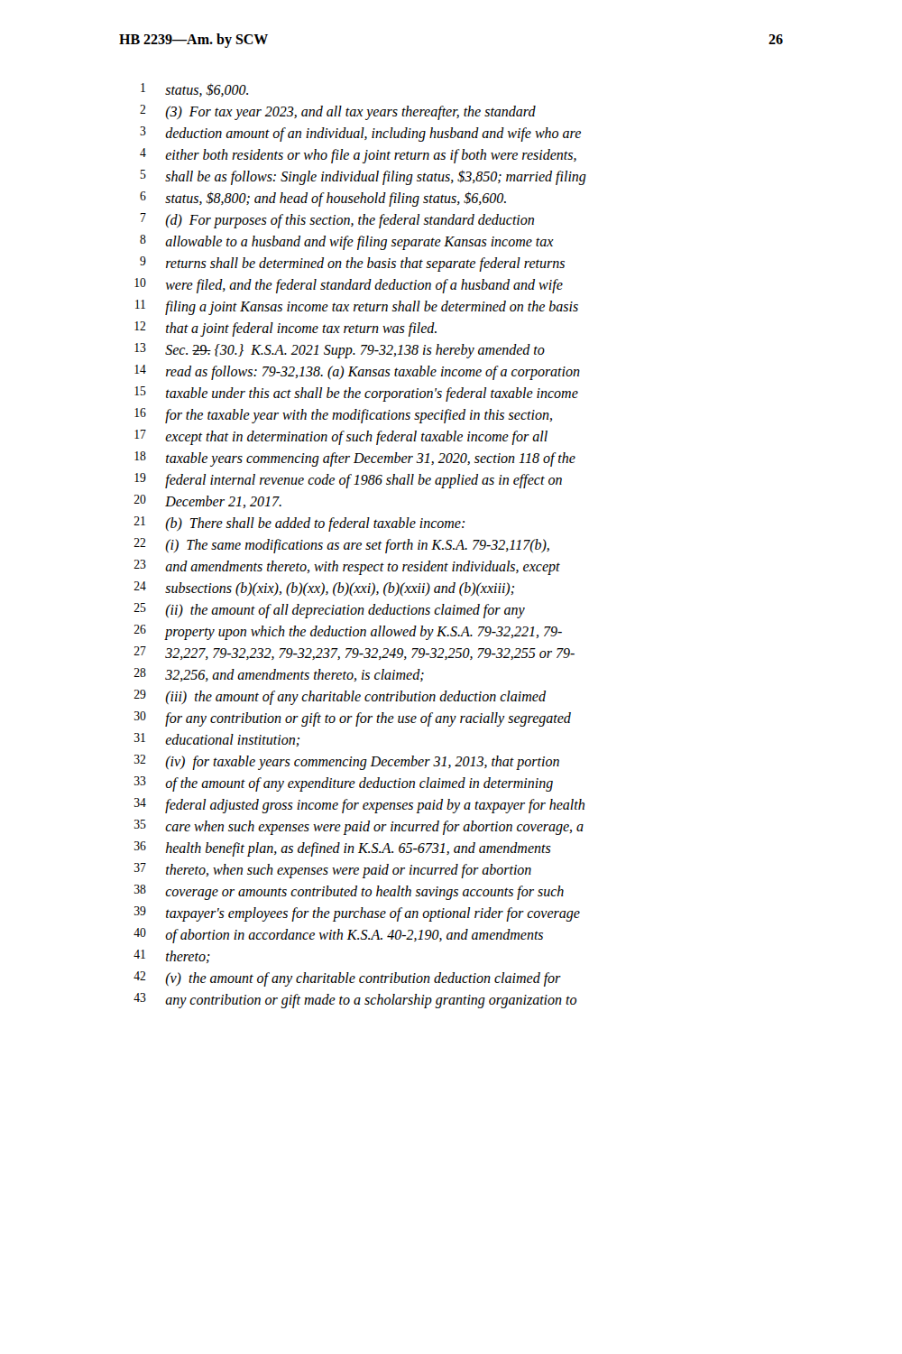HB 2239—Am. by SCW 26
status, $6,000.
(3) For tax year 2023, and all tax years thereafter, the standard
deduction amount of an individual, including husband and wife who are
either both residents or who file a joint return as if both were residents,
shall be as follows: Single individual filing status, $3,850; married filing
status, $8,800; and head of household filing status, $6,600.
(d) For purposes of this section, the federal standard deduction
allowable to a husband and wife filing separate Kansas income tax
returns shall be determined on the basis that separate federal returns
were filed, and the federal standard deduction of a husband and wife
filing a joint Kansas income tax return shall be determined on the basis
that a joint federal income tax return was filed.
Sec. 29. {30.} K.S.A. 2021 Supp. 79-32,138 is hereby amended to
read as follows: 79-32,138. (a) Kansas taxable income of a corporation
taxable under this act shall be the corporation's federal taxable income
for the taxable year with the modifications specified in this section,
except that in determination of such federal taxable income for all
taxable years commencing after December 31, 2020, section 118 of the
federal internal revenue code of 1986 shall be applied as in effect on
December 21, 2017.
(b) There shall be added to federal taxable income:
(i) The same modifications as are set forth in K.S.A. 79-32,117(b),
and amendments thereto, with respect to resident individuals, except
subsections (b)(xix), (b)(xx), (b)(xxi), (b)(xxii) and (b)(xxiii);
(ii) the amount of all depreciation deductions claimed for any
property upon which the deduction allowed by K.S.A. 79-32,221, 79-
32,227, 79-32,232, 79-32,237, 79-32,249, 79-32,250, 79-32,255 or 79-
32,256, and amendments thereto, is claimed;
(iii) the amount of any charitable contribution deduction claimed
for any contribution or gift to or for the use of any racially segregated
educational institution;
(iv) for taxable years commencing December 31, 2013, that portion
of the amount of any expenditure deduction claimed in determining
federal adjusted gross income for expenses paid by a taxpayer for health
care when such expenses were paid or incurred for abortion coverage, a
health benefit plan, as defined in K.S.A. 65-6731, and amendments
thereto, when such expenses were paid or incurred for abortion
coverage or amounts contributed to health savings accounts for such
taxpayer's employees for the purchase of an optional rider for coverage
of abortion in accordance with K.S.A. 40-2,190, and amendments
thereto;
(v) the amount of any charitable contribution deduction claimed for
any contribution or gift made to a scholarship granting organization to